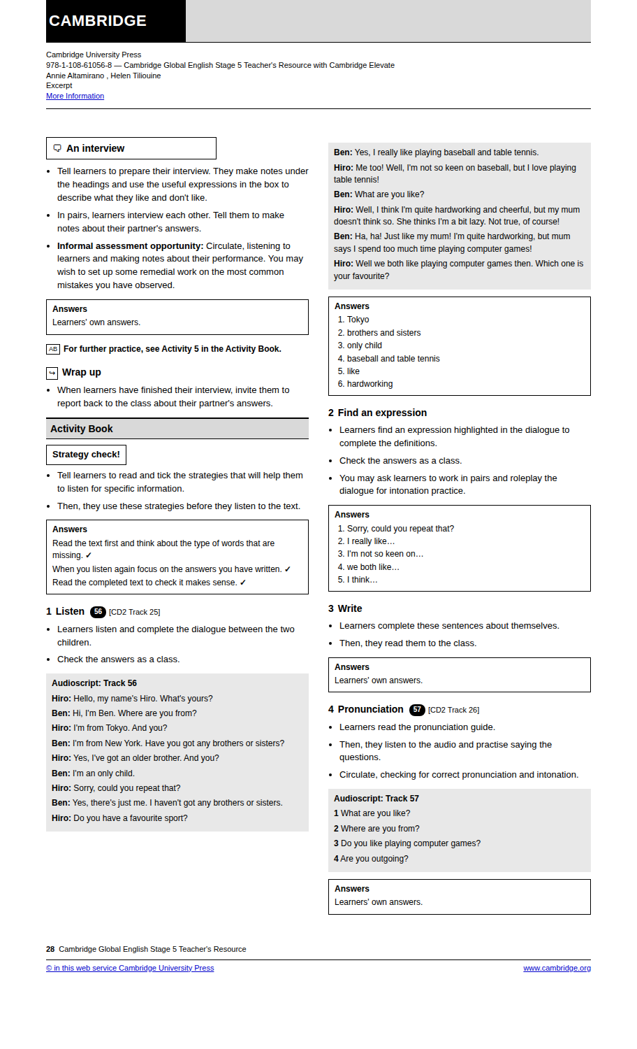CAMBRIDGE
Cambridge University Press
978-1-108-61056-8 — Cambridge Global English Stage 5 Teacher's Resource with Cambridge Elevate
Annie Altamirano , Helen Tiliouine
Excerpt
More Information
An interview
Tell learners to prepare their interview. They make notes under the headings and use the useful expressions in the box to describe what they like and don't like.
In pairs, learners interview each other. Tell them to make notes about their partner's answers.
Informal assessment opportunity: Circulate, listening to learners and making notes about their performance. You may wish to set up some remedial work on the most common mistakes you have observed.
Answers
Learners' own answers.
ABFor further practice, see Activity 5 in the Activity Book.
Wrap up
When learners have finished their interview, invite them to report back to the class about their partner's answers.
Activity Book
Strategy check!
Tell learners to read and tick the strategies that will help them to listen for specific information.
Then, they use these strategies before they listen to the text.
Answers
Read the text first and think about the type of words that are missing. ✓
When you listen again focus on the answers you have written. ✓
Read the completed text to check it makes sense. ✓
1 Listen 56[CD2 Track 25]
Learners listen and complete the dialogue between the two children.
Check the answers as a class.
Audioscript: Track 56
Hiro: Hello, my name's Hiro. What's yours?
Ben: Hi, I'm Ben. Where are you from?
Hiro: I'm from Tokyo. And you?
Ben: I'm from New York. Have you got any brothers or sisters?
Hiro: Yes, I've got an older brother. And you?
Ben: I'm an only child.
Hiro: Sorry, could you repeat that?
Ben: Yes, there's just me. I haven't got any brothers or sisters.
Hiro: Do you have a favourite sport?
Ben: Yes, I really like playing baseball and table tennis.
Hiro: Me too! Well, I'm not so keen on baseball, but I love playing table tennis!
Ben: What are you like?
Hiro: Well, I think I'm quite hardworking and cheerful, but my mum doesn't think so. She thinks I'm a bit lazy. Not true, of course!
Ben: Ha, ha! Just like my mum! I'm quite hardworking, but mum says I spend too much time playing computer games!
Hiro: Well we both like playing computer games then. Which one is your favourite?
Answers
Tokyo
brothers and sisters
only child
baseball and table tennis
like
hardworking
2 Find an expression
Learners find an expression highlighted in the dialogue to complete the definitions.
Check the answers as a class.
You may ask learners to work in pairs and roleplay the dialogue for intonation practice.
Answers
Sorry, could you repeat that?
I really like…
I'm not so keen on…
we both like…
I think…
3 Write
Learners complete these sentences about themselves.
Then, they read them to the class.
Answers
Learners' own answers.
4 Pronunciation 57[CD2 Track 26]
Learners read the pronunciation guide.
Then, they listen to the audio and practise saying the questions.
Circulate, checking for correct pronunciation and intonation.
Audioscript: Track 57
1 What are you like?
2 Where are you from?
3 Do you like playing computer games?
4 Are you outgoing?
Answers
Learners' own answers.
28 Cambridge Global English Stage 5 Teacher's Resource
© in this web service Cambridge University Press www.cambridge.org